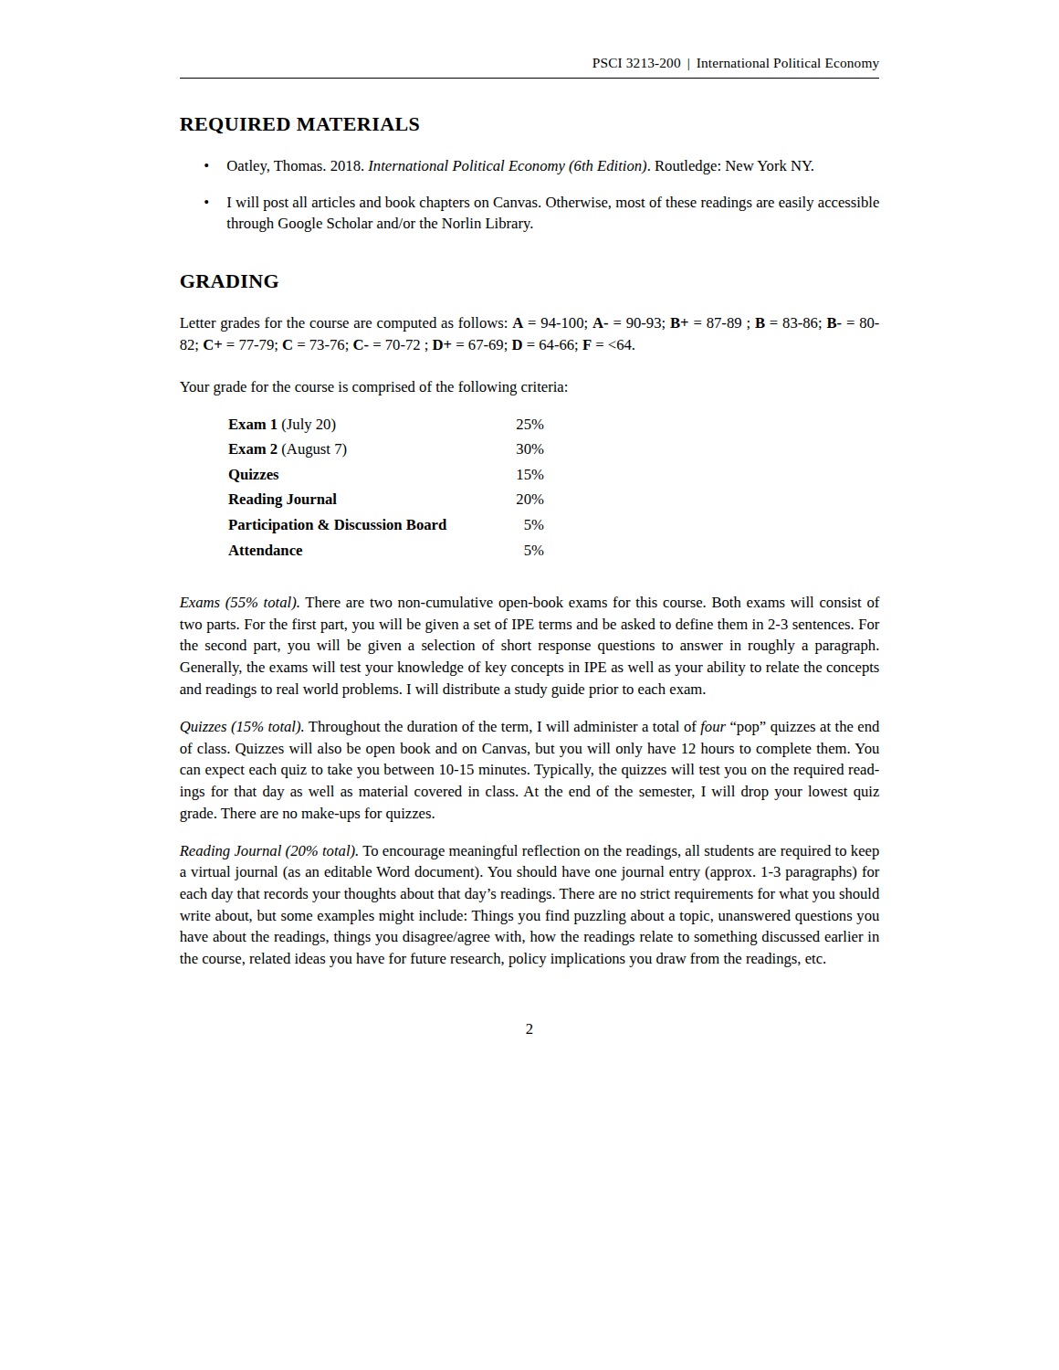PSCI 3213-200|International Political Economy
REQUIRED MATERIALS
Oatley, Thomas. 2018. International Political Economy (6th Edition). Routledge: New York NY.
I will post all articles and book chapters on Canvas. Otherwise, most of these readings are easily accessible through Google Scholar and/or the Norlin Library.
GRADING
Letter grades for the course are computed as follows: A = 94-100; A- = 90-93; B+ = 87-89 ; B = 83-86; B- = 80-82; C+ = 77-79; C = 73-76; C- = 70-72 ; D+ = 67-69; D = 64-66; F = <64.
Your grade for the course is comprised of the following criteria:
| Exam 1 (July 20) | 25% |
| Exam 2 (August 7) | 30% |
| Quizzes | 15% |
| Reading Journal | 20% |
| Participation & Discussion Board | 5% |
| Attendance | 5% |
Exams (55% total). There are two non-cumulative open-book exams for this course. Both exams will consist of two parts. For the first part, you will be given a set of IPE terms and be asked to define them in 2-3 sentences. For the second part, you will be given a selection of short response questions to answer in roughly a paragraph. Generally, the exams will test your knowledge of key concepts in IPE as well as your ability to relate the concepts and readings to real world problems. I will distribute a study guide prior to each exam.
Quizzes (15% total). Throughout the duration of the term, I will administer a total of four “pop” quizzes at the end of class. Quizzes will also be open book and on Canvas, but you will only have 12 hours to complete them. You can expect each quiz to take you between 10-15 minutes. Typically, the quizzes will test you on the required readings for that day as well as material covered in class. At the end of the semester, I will drop your lowest quiz grade. There are no make-ups for quizzes.
Reading Journal (20% total). To encourage meaningful reflection on the readings, all students are required to keep a virtual journal (as an editable Word document). You should have one journal entry (approx. 1-3 paragraphs) for each day that records your thoughts about that day’s readings. There are no strict requirements for what you should write about, but some examples might include: Things you find puzzling about a topic, unanswered questions you have about the readings, things you disagree/agree with, how the readings relate to something discussed earlier in the course, related ideas you have for future research, policy implications you draw from the readings, etc.
2